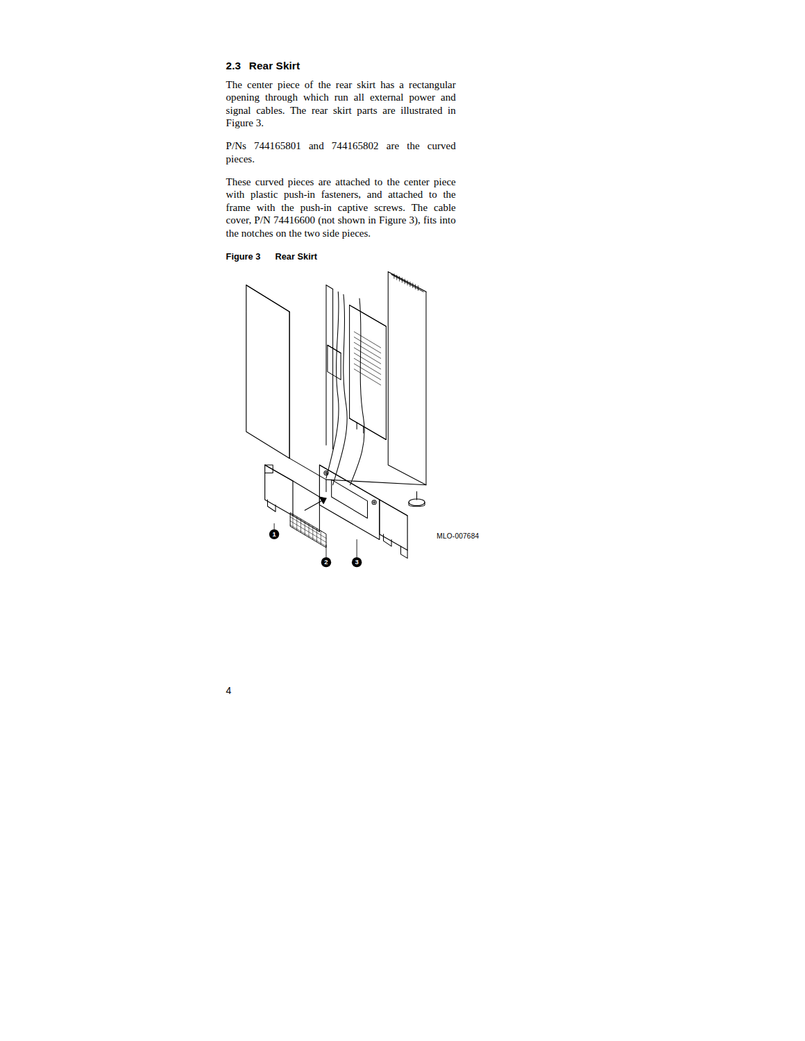2.3 Rear Skirt
The center piece of the rear skirt has a rectangular opening through which run all external power and signal cables. The rear skirt parts are illustrated in Figure 3.
P/Ns 744165801 and 744165802 are the curved pieces.
These curved pieces are attached to the center piece with plastic push-in fasteners, and attached to the frame with the push-in captive screws. The cable cover, P/N 74416600 (not shown in Figure 3), fits into the notches on the two side pieces.
Figure 3 Rear Skirt
1 2 3
MLO-007684
4